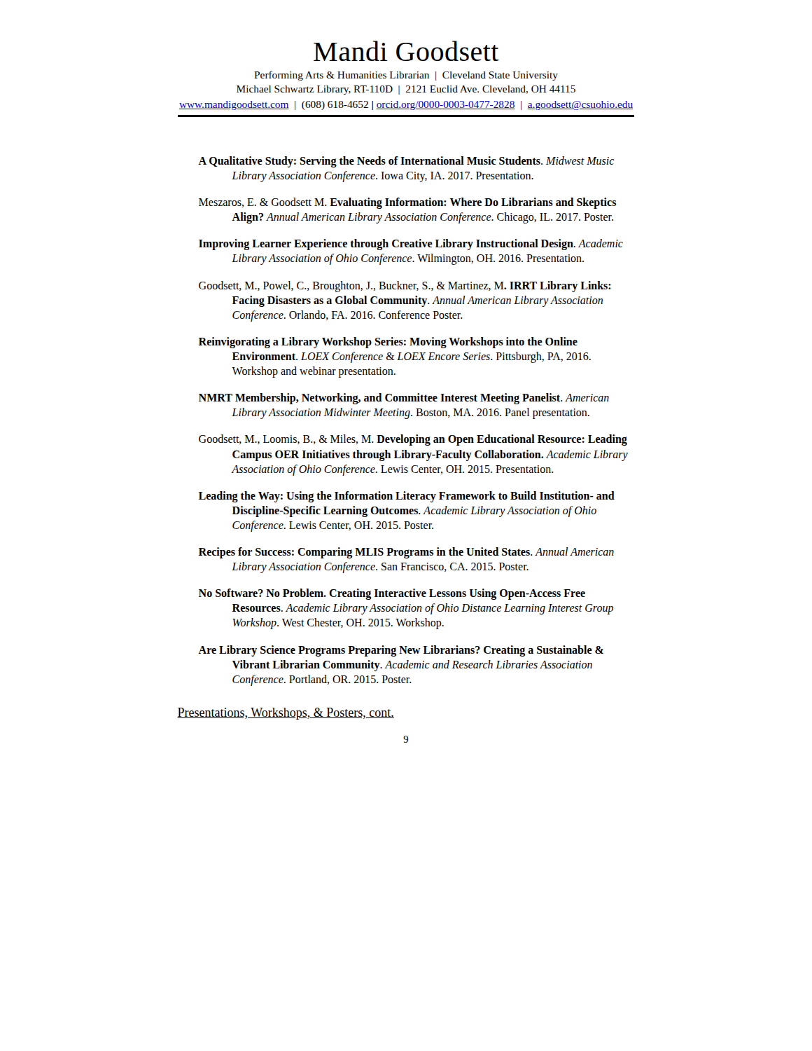Mandi Goodsett
Performing Arts & Humanities Librarian | Cleveland State University
Michael Schwartz Library, RT-110D | 2121 Euclid Ave. Cleveland, OH 44115
www.mandigoodsett.com | (608) 618-4652 | orcid.org/0000-0003-0477-2828 | a.goodsett@csuohio.edu
A Qualitative Study: Serving the Needs of International Music Students. Midwest Music Library Association Conference. Iowa City, IA. 2017. Presentation.
Meszaros, E. & Goodsett M. Evaluating Information: Where Do Librarians and Skeptics Align? Annual American Library Association Conference. Chicago, IL. 2017. Poster.
Improving Learner Experience through Creative Library Instructional Design. Academic Library Association of Ohio Conference. Wilmington, OH. 2016. Presentation.
Goodsett, M., Powel, C., Broughton, J., Buckner, S., & Martinez, M. IRRT Library Links: Facing Disasters as a Global Community. Annual American Library Association Conference. Orlando, FA. 2016. Conference Poster.
Reinvigorating a Library Workshop Series: Moving Workshops into the Online Environment. LOEX Conference & LOEX Encore Series. Pittsburgh, PA, 2016. Workshop and webinar presentation.
NMRT Membership, Networking, and Committee Interest Meeting Panelist. American Library Association Midwinter Meeting. Boston, MA. 2016. Panel presentation.
Goodsett, M., Loomis, B., & Miles, M. Developing an Open Educational Resource: Leading Campus OER Initiatives through Library-Faculty Collaboration. Academic Library Association of Ohio Conference. Lewis Center, OH. 2015. Presentation.
Leading the Way: Using the Information Literacy Framework to Build Institution- and Discipline-Specific Learning Outcomes. Academic Library Association of Ohio Conference. Lewis Center, OH. 2015. Poster.
Recipes for Success: Comparing MLIS Programs in the United States. Annual American Library Association Conference. San Francisco, CA. 2015. Poster.
No Software? No Problem. Creating Interactive Lessons Using Open-Access Free Resources. Academic Library Association of Ohio Distance Learning Interest Group Workshop. West Chester, OH. 2015. Workshop.
Are Library Science Programs Preparing New Librarians? Creating a Sustainable & Vibrant Librarian Community. Academic and Research Libraries Association Conference. Portland, OR. 2015. Poster.
Presentations, Workshops, & Posters, cont.
9